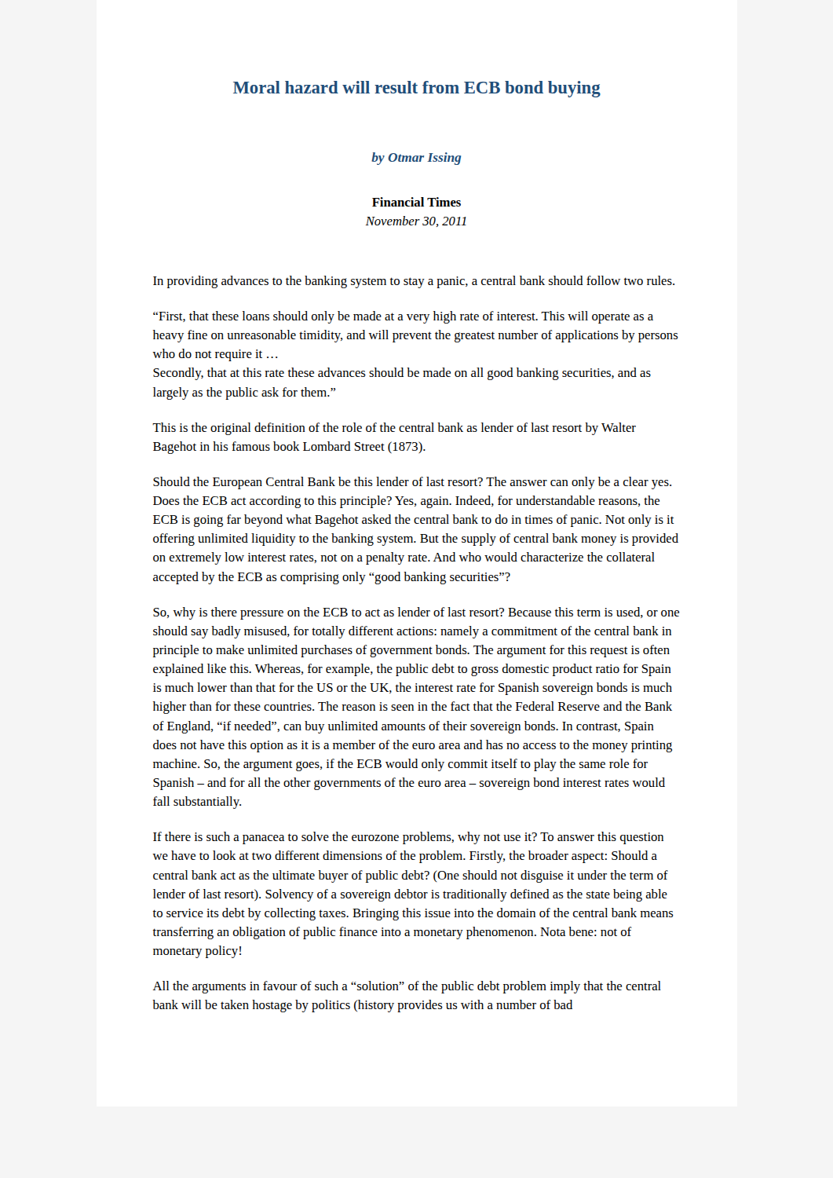Moral hazard will result from ECB bond buying
by Otmar Issing
Financial Times
November 30, 2011
In providing advances to the banking system to stay a panic, a central bank should follow two rules.
“First, that these loans should only be made at a very high rate of interest. This will operate as a heavy fine on unreasonable timidity, and will prevent the greatest number of applications by persons who do not require it …
Secondly, that at this rate these advances should be made on all good banking securities, and as largely as the public ask for them.”
This is the original definition of the role of the central bank as lender of last resort by Walter Bagehot in his famous book Lombard Street (1873).
Should the European Central Bank be this lender of last resort? The answer can only be a clear yes. Does the ECB act according to this principle? Yes, again. Indeed, for understandable reasons, the ECB is going far beyond what Bagehot asked the central bank to do in times of panic. Not only is it offering unlimited liquidity to the banking system. But the supply of central bank money is provided on extremely low interest rates, not on a penalty rate. And who would characterize the collateral accepted by the ECB as comprising only “good banking securities”?
So, why is there pressure on the ECB to act as lender of last resort? Because this term is used, or one should say badly misused, for totally different actions: namely a commitment of the central bank in principle to make unlimited purchases of government bonds. The argument for this request is often explained like this. Whereas, for example, the public debt to gross domestic product ratio for Spain is much lower than that for the US or the UK, the interest rate for Spanish sovereign bonds is much higher than for these countries. The reason is seen in the fact that the Federal Reserve and the Bank of England, “if needed”, can buy unlimited amounts of their sovereign bonds. In contrast, Spain does not have this option as it is a member of the euro area and has no access to the money printing machine. So, the argument goes, if the ECB would only commit itself to play the same role for Spanish – and for all the other governments of the euro area – sovereign bond interest rates would fall substantially.
If there is such a panacea to solve the eurozone problems, why not use it? To answer this question we have to look at two different dimensions of the problem. Firstly, the broader aspect: Should a central bank act as the ultimate buyer of public debt? (One should not disguise it under the term of lender of last resort). Solvency of a sovereign debtor is traditionally defined as the state being able to service its debt by collecting taxes. Bringing this issue into the domain of the central bank means transferring an obligation of public finance into a monetary phenomenon. Nota bene: not of monetary policy!
All the arguments in favour of such a “solution” of the public debt problem imply that the central bank will be taken hostage by politics (history provides us with a number of bad